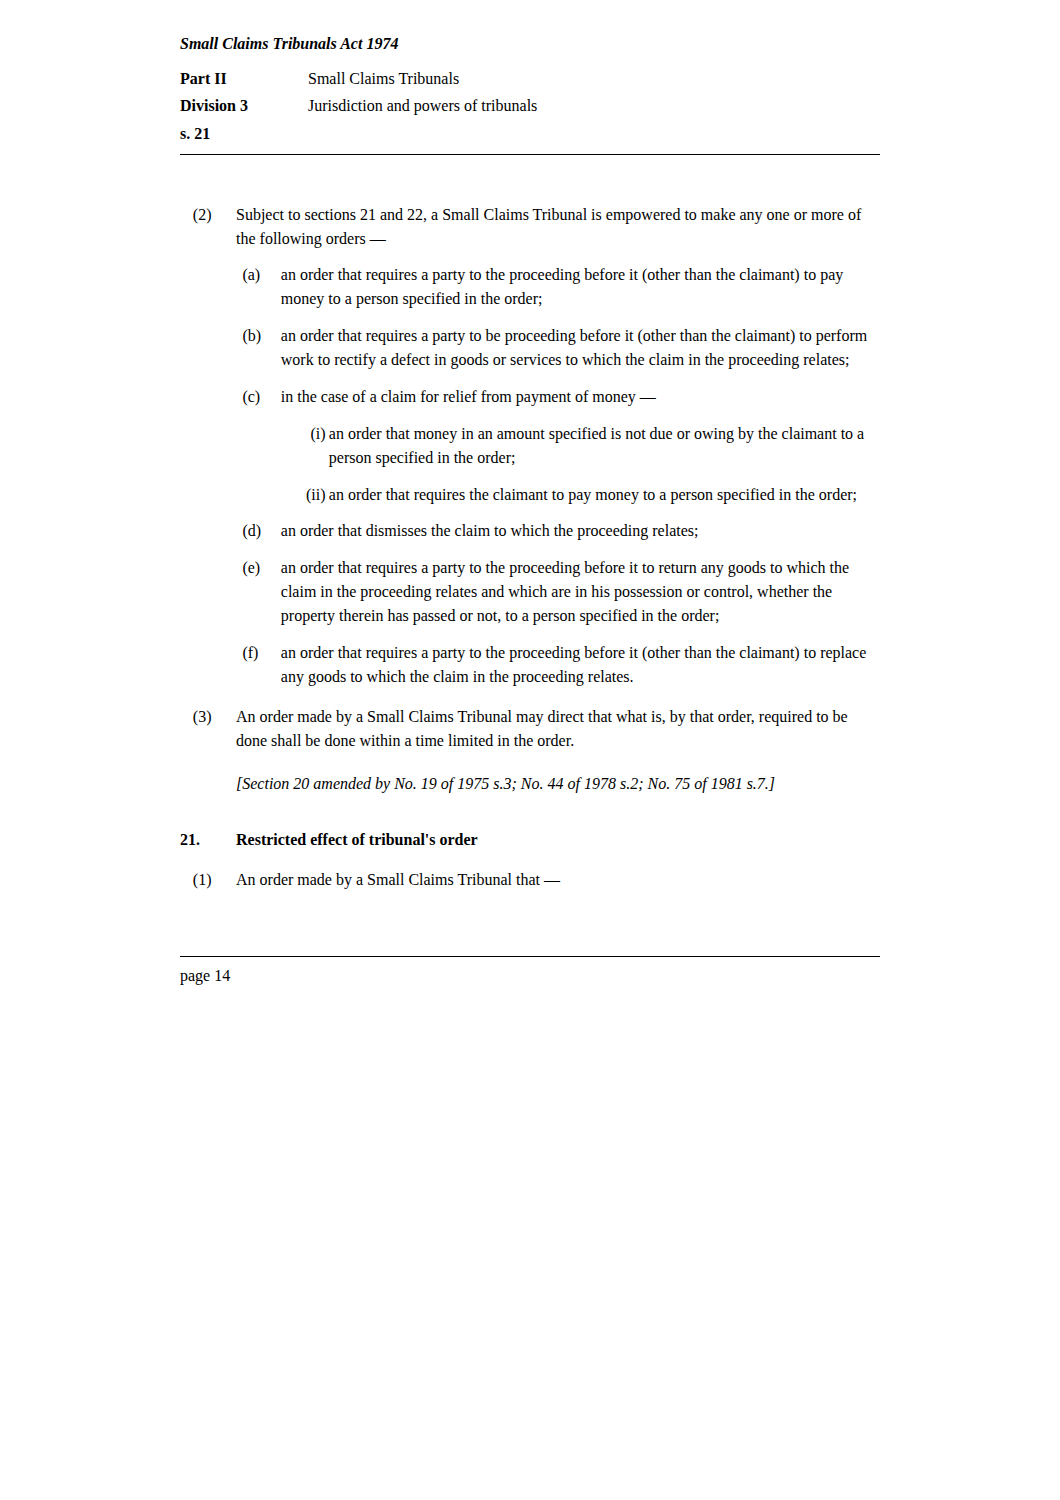Small Claims Tribunals Act 1974
| Part II | Small Claims Tribunals |
| Division 3 | Jurisdiction and powers of tribunals |
| s. 21 | |
(2) Subject to sections 21 and 22, a Small Claims Tribunal is empowered to make any one or more of the following orders —
(a) an order that requires a party to the proceeding before it (other than the claimant) to pay money to a person specified in the order;
(b) an order that requires a party to be proceeding before it (other than the claimant) to perform work to rectify a defect in goods or services to which the claim in the proceeding relates;
(c) in the case of a claim for relief from payment of money —
(i) an order that money in an amount specified is not due or owing by the claimant to a person specified in the order;
(ii) an order that requires the claimant to pay money to a person specified in the order;
(d) an order that dismisses the claim to which the proceeding relates;
(e) an order that requires a party to the proceeding before it to return any goods to which the claim in the proceeding relates and which are in his possession or control, whether the property therein has passed or not, to a person specified in the order;
(f) an order that requires a party to the proceeding before it (other than the claimant) to replace any goods to which the claim in the proceeding relates.
(3) An order made by a Small Claims Tribunal may direct that what is, by that order, required to be done shall be done within a time limited in the order.
[Section 20 amended by No. 19 of 1975 s.3; No. 44 of 1978 s.2; No. 75 of 1981 s.7.]
21. Restricted effect of tribunal's order
(1) An order made by a Small Claims Tribunal that —
page 14